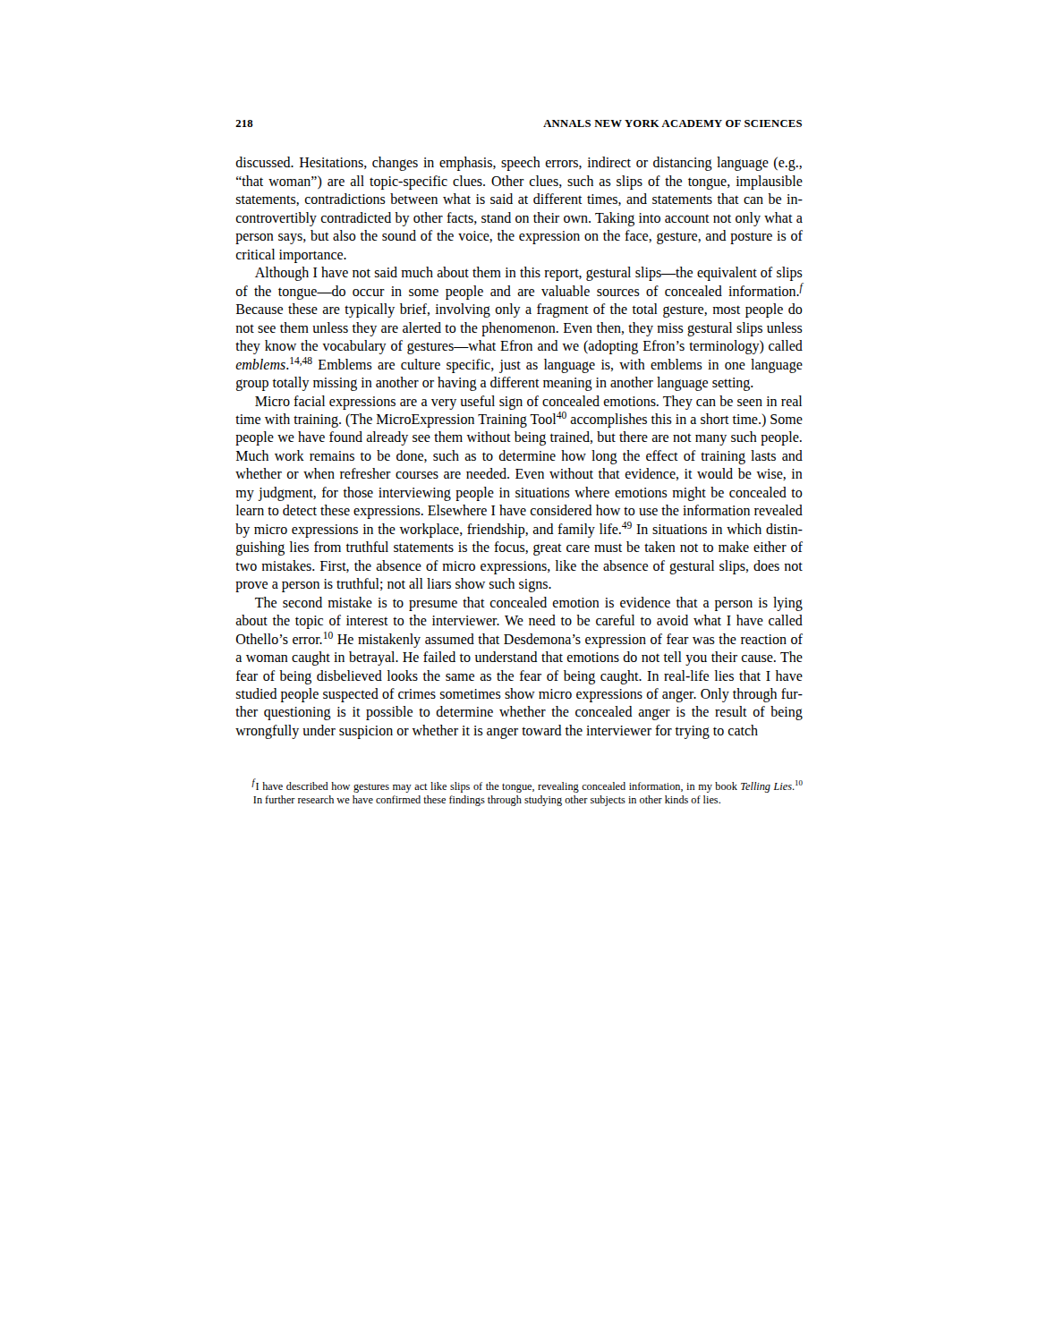218 Annals New York Academy of Sciences
discussed. Hesitations, changes in emphasis, speech errors, indirect or distancing language (e.g., “that woman”) are all topic-specific clues. Other clues, such as slips of the tongue, implausible statements, contradictions between what is said at different times, and statements that can be incontrovertibly contradicted by other facts, stand on their own. Taking into account not only what a person says, but also the sound of the voice, the expression on the face, gesture, and posture is of critical importance.
Although I have not said much about them in this report, gestural slips—the equivalent of slips of the tongue—do occur in some people and are valuable sources of concealed information.f Because these are typically brief, involving only a fragment of the total gesture, most people do not see them unless they are alerted to the phenomenon. Even then, they miss gestural slips unless they know the vocabulary of gestures—what Efron and we (adopting Efron’s terminology) called emblems.14,48 Emblems are culture specific, just as language is, with emblems in one language group totally missing in another or having a different meaning in another language setting.
Micro facial expressions are a very useful sign of concealed emotions. They can be seen in real time with training. (The MicroExpression Training Tool40 accomplishes this in a short time.) Some people we have found already see them without being trained, but there are not many such people. Much work remains to be done, such as to determine how long the effect of training lasts and whether or when refresher courses are needed. Even without that evidence, it would be wise, in my judgment, for those interviewing people in situations where emotions might be concealed to learn to detect these expressions. Elsewhere I have considered how to use the information revealed by micro expressions in the workplace, friendship, and family life.49 In situations in which distinguishing lies from truthful statements is the focus, great care must be taken not to make either of two mistakes. First, the absence of micro expressions, like the absence of gestural slips, does not prove a person is truthful; not all liars show such signs.
The second mistake is to presume that concealed emotion is evidence that a person is lying about the topic of interest to the interviewer. We need to be careful to avoid what I have called Othello’s error.10 He mistakenly assumed that Desdemona’s expression of fear was the reaction of a woman caught in betrayal. He failed to understand that emotions do not tell you their cause. The fear of being disbelieved looks the same as the fear of being caught. In real-life lies that I have studied people suspected of crimes sometimes show micro expressions of anger. Only through further questioning is it possible to determine whether the concealed anger is the result of being wrongfully under suspicion or whether it is anger toward the interviewer for trying to catch
f I have described how gestures may act like slips of the tongue, revealing concealed information, in my book Telling Lies.10 In further research we have confirmed these findings through studying other subjects in other kinds of lies.